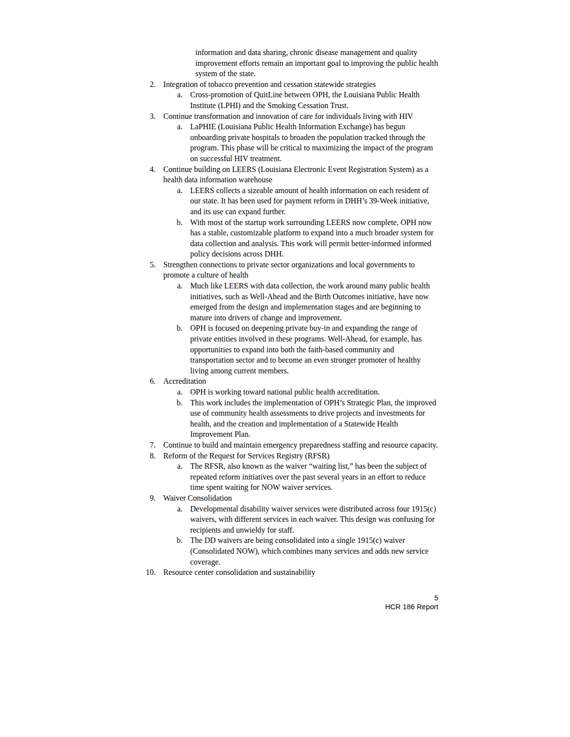information and data sharing, chronic disease management and quality improvement efforts remain an important goal to improving the public health system of the state.
Integration of tobacco prevention and cessation statewide strategies
Cross-promotion of QuitLine between OPH, the Louisiana Public Health Institute (LPHI) and the Smoking Cessation Trust.
Continue transformation and innovation of care for individuals living with HIV
LaPHIE (Louisiana Public Health Information Exchange) has begun onboarding private hospitals to broaden the population tracked through the program. This phase will be critical to maximizing the impact of the program on successful HIV treatment.
Continue building on LEERS (Louisiana Electronic Event Registration System) as a health data information warehouse
LEERS collects a sizeable amount of health information on each resident of our state. It has been used for payment reform in DHH’s 39-Week initiative, and its use can expand further.
With most of the startup work surrounding LEERS now complete, OPH now has a stable, customizable platform to expand into a much broader system for data collection and analysis. This work will permit better-informed informed policy decisions across DHH.
Strengthen connections to private sector organizations and local governments to promote a culture of health
Much like LEERS with data collection, the work around many public health initiatives, such as Well-Ahead and the Birth Outcomes initiative, have now emerged from the design and implementation stages and are beginning to mature into drivers of change and improvement.
OPH is focused on deepening private buy-in and expanding the range of private entities involved in these programs. Well-Ahead, for example, has opportunities to expand into both the faith-based community and transportation sector and to become an even stronger promoter of healthy living among current members.
Accreditation
OPH is working toward national public health accreditation.
This work includes the implementation of OPH’s Strategic Plan, the improved use of community health assessments to drive projects and investments for health, and the creation and implementation of a Statewide Health Improvement Plan.
Continue to build and maintain emergency preparedness staffing and resource capacity.
Reform of the Request for Services Registry (RFSR)
The RFSR, also known as the waiver “waiting list,” has been the subject of repeated reform initiatives over the past several years in an effort to reduce time spent waiting for NOW waiver services.
Waiver Consolidation
Developmental disability waiver services were distributed across four 1915(c) waivers, with different services in each waiver. This design was confusing for recipients and unwieldy for staff.
The DD waivers are being consolidated into a single 1915(c) waiver (Consolidated NOW), which combines many services and adds new service coverage.
Resource center consolidation and sustainability
5
HCR 186 Report